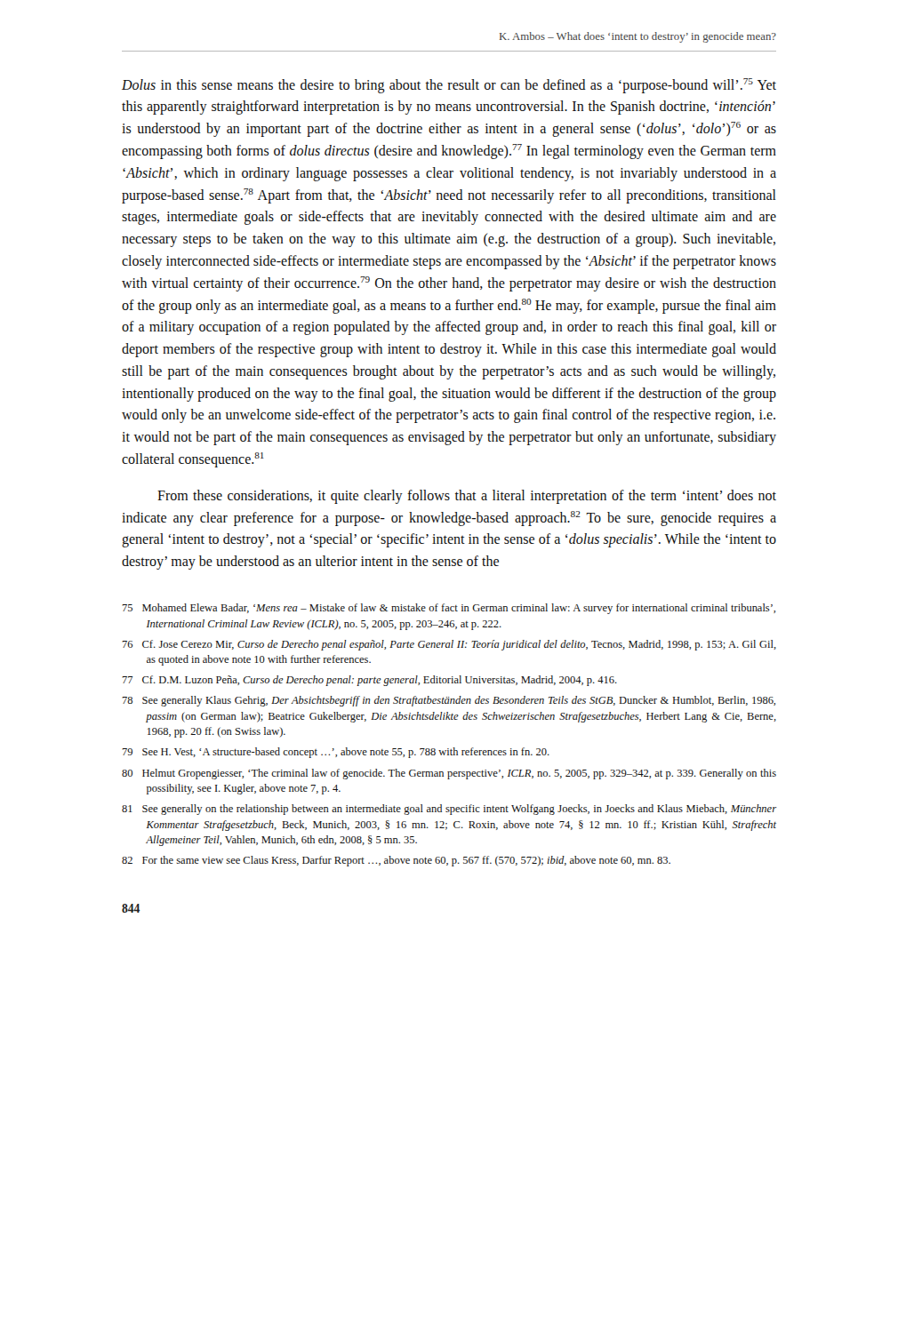K. Ambos – What does ‘intent to destroy’ in genocide mean?
Dolus in this sense means the desire to bring about the result or can be defined as a ‘purpose-bound will’.75 Yet this apparently straightforward interpretation is by no means uncontroversial. In the Spanish doctrine, ‘intención’ is understood by an important part of the doctrine either as intent in a general sense (‘dolus’, ‘dolo’)76 or as encompassing both forms of dolus directus (desire and knowledge).77 In legal terminology even the German term ‘Absicht’, which in ordinary language possesses a clear volitional tendency, is not invariably understood in a purpose-based sense.78 Apart from that, the ‘Absicht’ need not necessarily refer to all preconditions, transitional stages, intermediate goals or side-effects that are inevitably connected with the desired ultimate aim and are necessary steps to be taken on the way to this ultimate aim (e.g. the destruction of a group). Such inevitable, closely interconnected side-effects or intermediate steps are encompassed by the ‘Absicht’ if the perpetrator knows with virtual certainty of their occurrence.79 On the other hand, the perpetrator may desire or wish the destruction of the group only as an intermediate goal, as a means to a further end.80 He may, for example, pursue the final aim of a military occupation of a region populated by the affected group and, in order to reach this final goal, kill or deport members of the respective group with intent to destroy it. While in this case this intermediate goal would still be part of the main consequences brought about by the perpetrator’s acts and as such would be willingly, intentionally produced on the way to the final goal, the situation would be different if the destruction of the group would only be an unwelcome side-effect of the perpetrator’s acts to gain final control of the respective region, i.e. it would not be part of the main consequences as envisaged by the perpetrator but only an unfortunate, subsidiary collateral consequence.81
From these considerations, it quite clearly follows that a literal interpretation of the term ‘intent’ does not indicate any clear preference for a purpose- or knowledge-based approach.82 To be sure, genocide requires a general ‘intent to destroy’, not a ‘special’ or ‘specific’ intent in the sense of a ‘dolus specialis’. While the ‘intent to destroy’ may be understood as an ulterior intent in the sense of the
75 Mohamed Elewa Badar, ‘Mens rea – Mistake of law & mistake of fact in German criminal law: A survey for international criminal tribunals’, International Criminal Law Review (ICLR), no. 5, 2005, pp. 203–246, at p. 222.
76 Cf. Jose Cerezo Mir, Curso de Derecho penal español, Parte General II: Teoría juridical del delito, Tecnos, Madrid, 1998, p. 153; A. Gil Gil, as quoted in above note 10 with further references.
77 Cf. D.M. Luzon Peña, Curso de Derecho penal: parte general, Editorial Universitas, Madrid, 2004, p. 416.
78 See generally Klaus Gehrig, Der Absichtsbegriff in den Straftatbeständen des Besonderen Teils des StGB, Duncker & Humblot, Berlin, 1986, passim (on German law); Beatrice Gukelberger, Die Absichtsdelikte des Schweizerischen Strafgesetzbuches, Herbert Lang & Cie, Berne, 1968, pp. 20 ff. (on Swiss law).
79 See H. Vest, ‘A structure-based concept …’, above note 55, p. 788 with references in fn. 20.
80 Helmut Gropengiesser, ‘The criminal law of genocide. The German perspective’, ICLR, no. 5, 2005, pp. 329–342, at p. 339. Generally on this possibility, see I. Kugler, above note 7, p. 4.
81 See generally on the relationship between an intermediate goal and specific intent Wolfgang Joecks, in Joecks and Klaus Miebach, Münchner Kommentar Strafgesetzbuch, Beck, Munich, 2003, § 16 mn. 12; C. Roxin, above note 74, § 12 mn. 10 ff.; Kristian Kühl, Strafrecht Allgemeiner Teil, Vahlen, Munich, 6th edn, 2008, § 5 mn. 35.
82 For the same view see Claus Kress, Darfur Report …, above note 60, p. 567 ff. (570, 572); ibid, above note 60, mn. 83.
844